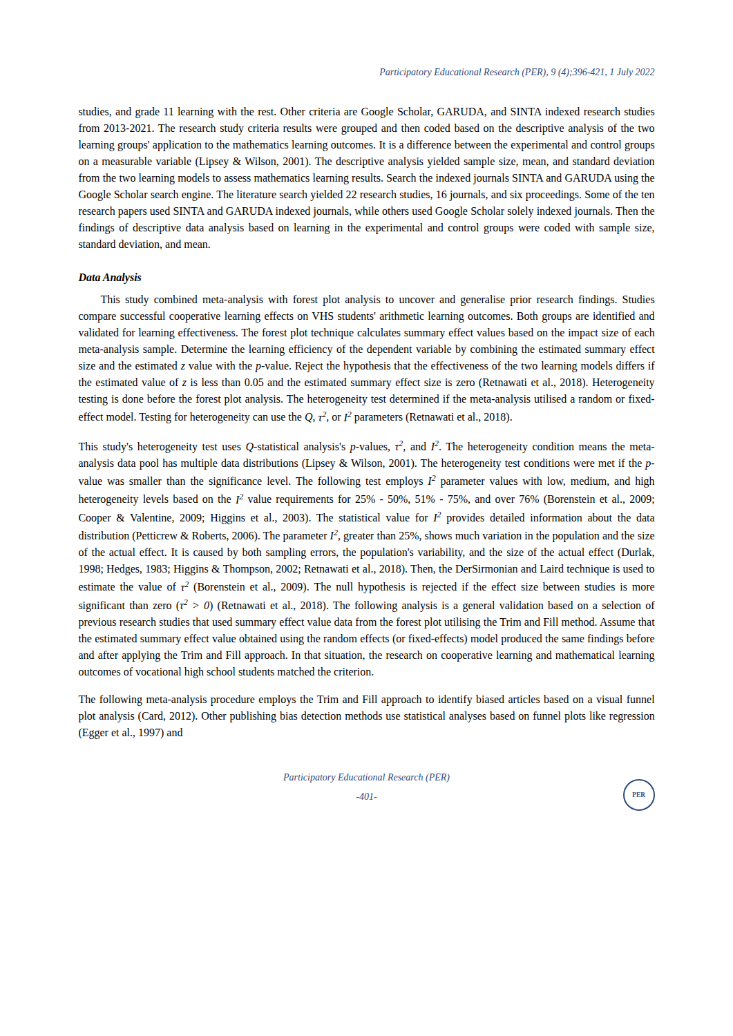Participatory Educational Research (PER), 9 (4);396-421, 1 July 2022
studies, and grade 11 learning with the rest. Other criteria are Google Scholar, GARUDA, and SINTA indexed research studies from 2013-2021. The research study criteria results were grouped and then coded based on the descriptive analysis of the two learning groups' application to the mathematics learning outcomes. It is a difference between the experimental and control groups on a measurable variable (Lipsey & Wilson, 2001). The descriptive analysis yielded sample size, mean, and standard deviation from the two learning models to assess mathematics learning results. Search the indexed journals SINTA and GARUDA using the Google Scholar search engine. The literature search yielded 22 research studies, 16 journals, and six proceedings. Some of the ten research papers used SINTA and GARUDA indexed journals, while others used Google Scholar solely indexed journals. Then the findings of descriptive data analysis based on learning in the experimental and control groups were coded with sample size, standard deviation, and mean.
Data Analysis
This study combined meta-analysis with forest plot analysis to uncover and generalise prior research findings. Studies compare successful cooperative learning effects on VHS students' arithmetic learning outcomes. Both groups are identified and validated for learning effectiveness. The forest plot technique calculates summary effect values based on the impact size of each meta-analysis sample. Determine the learning efficiency of the dependent variable by combining the estimated summary effect size and the estimated z value with the p-value. Reject the hypothesis that the effectiveness of the two learning models differs if the estimated value of z is less than 0.05 and the estimated summary effect size is zero (Retnawati et al., 2018). Heterogeneity testing is done before the forest plot analysis. The heterogeneity test determined if the meta-analysis utilised a random or fixed-effect model. Testing for heterogeneity can use the Q, τ2, or I2 parameters (Retnawati et al., 2018).
This study's heterogeneity test uses Q-statistical analysis's p-values, τ2, and I2. The heterogeneity condition means the meta-analysis data pool has multiple data distributions (Lipsey & Wilson, 2001). The heterogeneity test conditions were met if the p-value was smaller than the significance level. The following test employs I2 parameter values with low, medium, and high heterogeneity levels based on the I2 value requirements for 25% - 50%, 51% - 75%, and over 76% (Borenstein et al., 2009; Cooper & Valentine, 2009; Higgins et al., 2003). The statistical value for I2 provides detailed information about the data distribution (Petticrew & Roberts, 2006). The parameter I2, greater than 25%, shows much variation in the population and the size of the actual effect. It is caused by both sampling errors, the population's variability, and the size of the actual effect (Durlak, 1998; Hedges, 1983; Higgins & Thompson, 2002; Retnawati et al., 2018). Then, the DerSirmonian and Laird technique is used to estimate the value of τ2 (Borenstein et al., 2009). The null hypothesis is rejected if the effect size between studies is more significant than zero (τ2 > 0) (Retnawati et al., 2018). The following analysis is a general validation based on a selection of previous research studies that used summary effect value data from the forest plot utilising the Trim and Fill method. Assume that the estimated summary effect value obtained using the random effects (or fixed-effects) model produced the same findings before and after applying the Trim and Fill approach. In that situation, the research on cooperative learning and mathematical learning outcomes of vocational high school students matched the criterion.
The following meta-analysis procedure employs the Trim and Fill approach to identify biased articles based on a visual funnel plot analysis (Card, 2012). Other publishing bias detection methods use statistical analyses based on funnel plots like regression (Egger et al., 1997) and
Participatory Educational Research (PER) PER
-401-